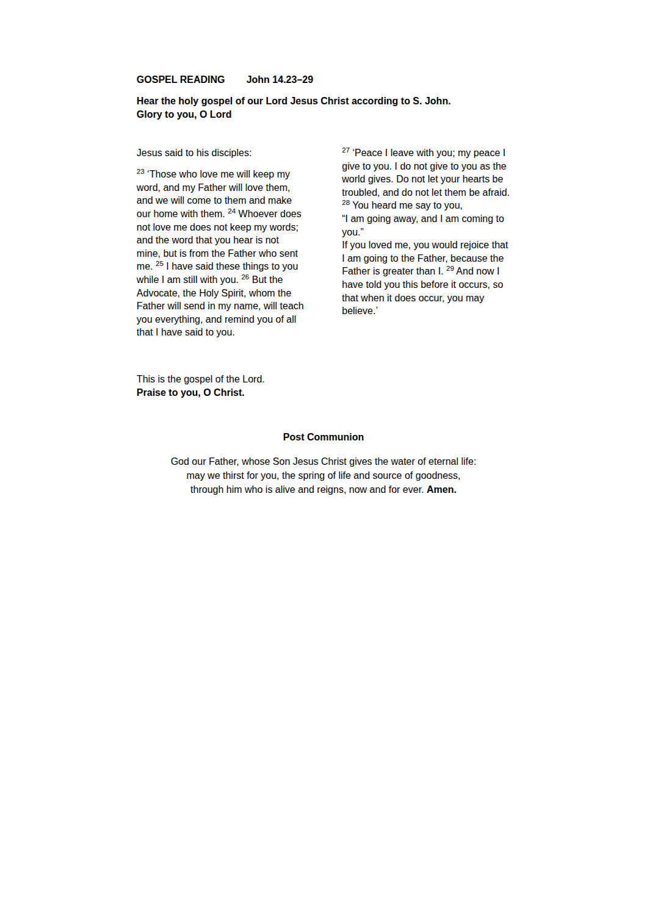GOSPEL READINGJohn 14.23–29
Hear the holy gospel of our Lord Jesus Christ according to S. John.
Glory to you, O Lord
Jesus said to his disciples:
23 ‘Those who love me will keep my word, and my Father will love them, and we will come to them and make our home with them. 24 Whoever does not love me does not keep my words; and the word that you hear is not mine, but is from the Father who sent me. 25 I have said these things to you while I am still with you. 26 But the Advocate, the Holy Spirit, whom the Father will send in my name, will teach you everything, and remind you of all that I have said to you.
27 ‘Peace I leave with you; my peace I give to you. I do not give to you as the world gives. Do not let your hearts be troubled, and do not let them be afraid. 28 You heard me say to you,
“I am going away, and I am coming to you.”
If you loved me, you would rejoice that I am going to the Father, because the Father is greater than I. 29 And now I have told you this before it occurs, so that when it does occur, you may believe.’
This is the gospel of the Lord.
Praise to you, O Christ.
Post Communion
God our Father, whose Son Jesus Christ gives the water of eternal life:
may we thirst for you, the spring of life and source of goodness,
through him who is alive and reigns, now and for ever. Amen.